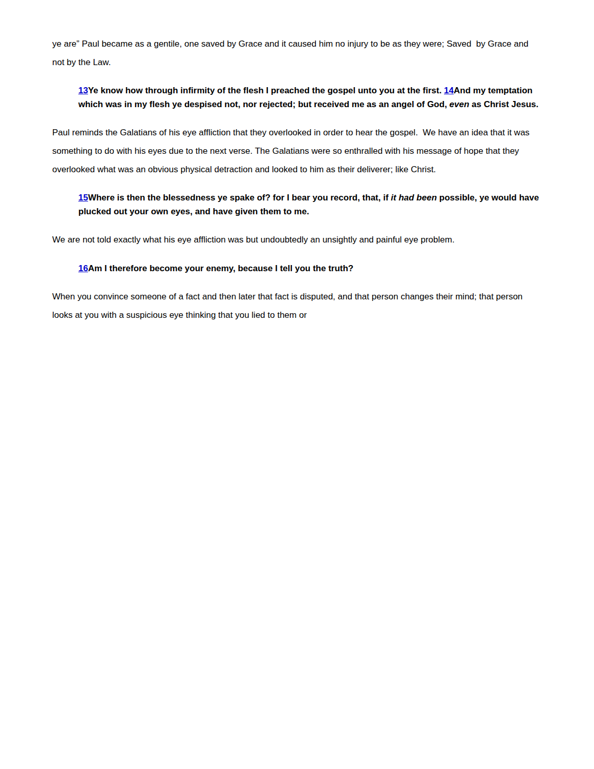ye are” Paul became as a gentile, one saved by Grace and it caused him no injury to be as they were; Saved by Grace and not by the Law.
13 Ye know how through infirmity of the flesh I preached the gospel unto you at the first. 14 And my temptation which was in my flesh ye despised not, nor rejected; but received me as an angel of God, even as Christ Jesus.
Paul reminds the Galatians of his eye affliction that they overlooked in order to hear the gospel. We have an idea that it was something to do with his eyes due to the next verse. The Galatians were so enthralled with his message of hope that they overlooked what was an obvious physical detraction and looked to him as their deliverer; like Christ.
15 Where is then the blessedness ye spake of? for I bear you record, that, if it had been possible, ye would have plucked out your own eyes, and have given them to me.
We are not told exactly what his eye affliction was but undoubtedly an unsightly and painful eye problem.
16 Am I therefore become your enemy, because I tell you the truth?
When you convince someone of a fact and then later that fact is disputed, and that person changes their mind; that person looks at you with a suspicious eye thinking that you lied to them or